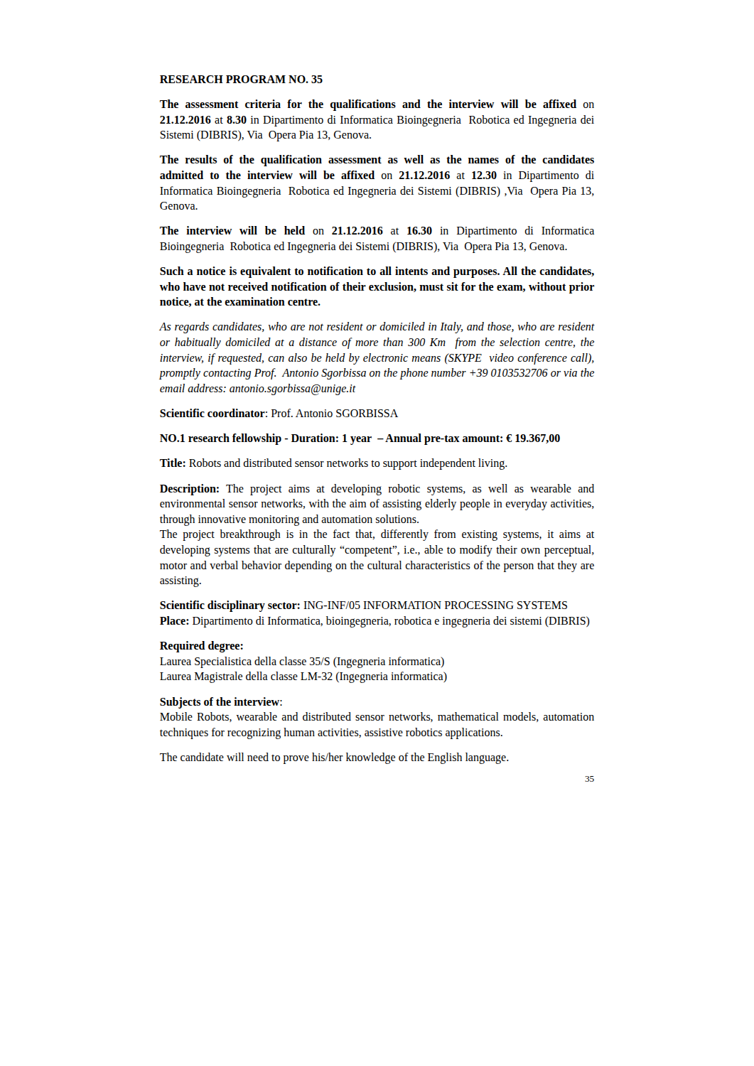RESEARCH PROGRAM NO. 35
The assessment criteria for the qualifications and the interview will be affixed on 21.12.2016 at 8.30 in Dipartimento di Informatica Bioingegneria Robotica ed Ingegneria dei Sistemi (DIBRIS), Via Opera Pia 13, Genova.
The results of the qualification assessment as well as the names of the candidates admitted to the interview will be affixed on 21.12.2016 at 12.30 in Dipartimento di Informatica Bioingegneria Robotica ed Ingegneria dei Sistemi (DIBRIS) ,Via Opera Pia 13, Genova.
The interview will be held on 21.12.2016 at 16.30 in Dipartimento di Informatica Bioingegneria Robotica ed Ingegneria dei Sistemi (DIBRIS), Via Opera Pia 13, Genova.
Such a notice is equivalent to notification to all intents and purposes. All the candidates, who have not received notification of their exclusion, must sit for the exam, without prior notice, at the examination centre.
As regards candidates, who are not resident or domiciled in Italy, and those, who are resident or habitually domiciled at a distance of more than 300 Km from the selection centre, the interview, if requested, can also be held by electronic means (SKYPE video conference call), promptly contacting Prof. Antonio Sgorbissa on the phone number +39 0103532706 or via the email address: antonio.sgorbissa@unige.it
Scientific coordinator: Prof. Antonio SGORBISSA
NO.1 research fellowship - Duration: 1 year – Annual pre-tax amount: € 19.367,00
Title: Robots and distributed sensor networks to support independent living.
Description: The project aims at developing robotic systems, as well as wearable and environmental sensor networks, with the aim of assisting elderly people in everyday activities, through innovative monitoring and automation solutions.
The project breakthrough is in the fact that, differently from existing systems, it aims at developing systems that are culturally “competent”, i.e., able to modify their own perceptual, motor and verbal behavior depending on the cultural characteristics of the person that they are assisting.
Scientific disciplinary sector: ING-INF/05 INFORMATION PROCESSING SYSTEMS
Place: Dipartimento di Informatica, bioingegneria, robotica e ingegneria dei sistemi (DIBRIS)
Required degree:
Laurea Specialistica della classe 35/S (Ingegneria informatica)
Laurea Magistrale della classe LM-32 (Ingegneria informatica)
Subjects of the interview:
Mobile Robots, wearable and distributed sensor networks, mathematical models, automation techniques for recognizing human activities, assistive robotics applications.
The candidate will need to prove his/her knowledge of the English language.
35